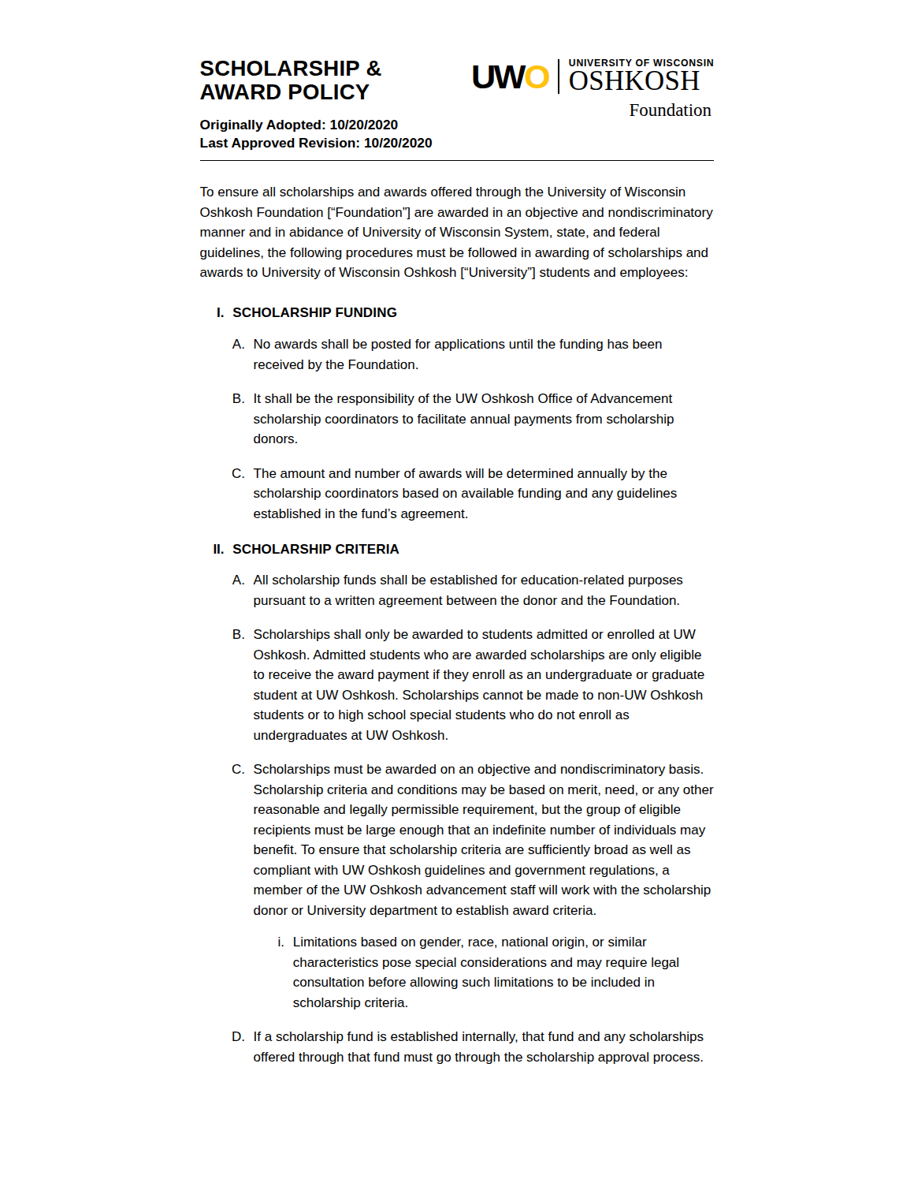SCHOLARSHIP & AWARD POLICY
Originally Adopted: 10/20/2020
Last Approved Revision: 10/20/2020
UWO University of Wisconsin OSHKOSH
Foundation
To ensure all scholarships and awards offered through the University of Wisconsin Oshkosh Foundation [“Foundation”] are awarded in an objective and nondiscriminatory manner and in abidance of University of Wisconsin System, state, and federal guidelines, the following procedures must be followed in awarding of scholarships and awards to University of Wisconsin Oshkosh [“University”] students and employees:
SCHOLARSHIP FUNDING
No awards shall be posted for applications until the funding has been received by the Foundation.
It shall be the responsibility of the UW Oshkosh Office of Advancement scholarship coordinators to facilitate annual payments from scholarship donors.
The amount and number of awards will be determined annually by the scholarship coordinators based on available funding and any guidelines established in the fund’s agreement.
SCHOLARSHIP CRITERIA
All scholarship funds shall be established for education-related purposes pursuant to a written agreement between the donor and the Foundation.
Scholarships shall only be awarded to students admitted or enrolled at UW Oshkosh. Admitted students who are awarded scholarships are only eligible to receive the award payment if they enroll as an undergraduate or graduate student at UW Oshkosh. Scholarships cannot be made to non-UW Oshkosh students or to high school special students who do not enroll as undergraduates at UW Oshkosh.
Scholarships must be awarded on an objective and nondiscriminatory basis. Scholarship criteria and conditions may be based on merit, need, or any other reasonable and legally permissible requirement, but the group of eligible recipients must be large enough that an indefinite number of individuals may benefit. To ensure that scholarship criteria are sufficiently broad as well as compliant with UW Oshkosh guidelines and government regulations, a member of the UW Oshkosh advancement staff will work with the scholarship donor or University department to establish award criteria.
Limitations based on gender, race, national origin, or similar characteristics pose special considerations and may require legal consultation before allowing such limitations to be included in scholarship criteria.
If a scholarship fund is established internally, that fund and any scholarships offered through that fund must go through the scholarship approval process.